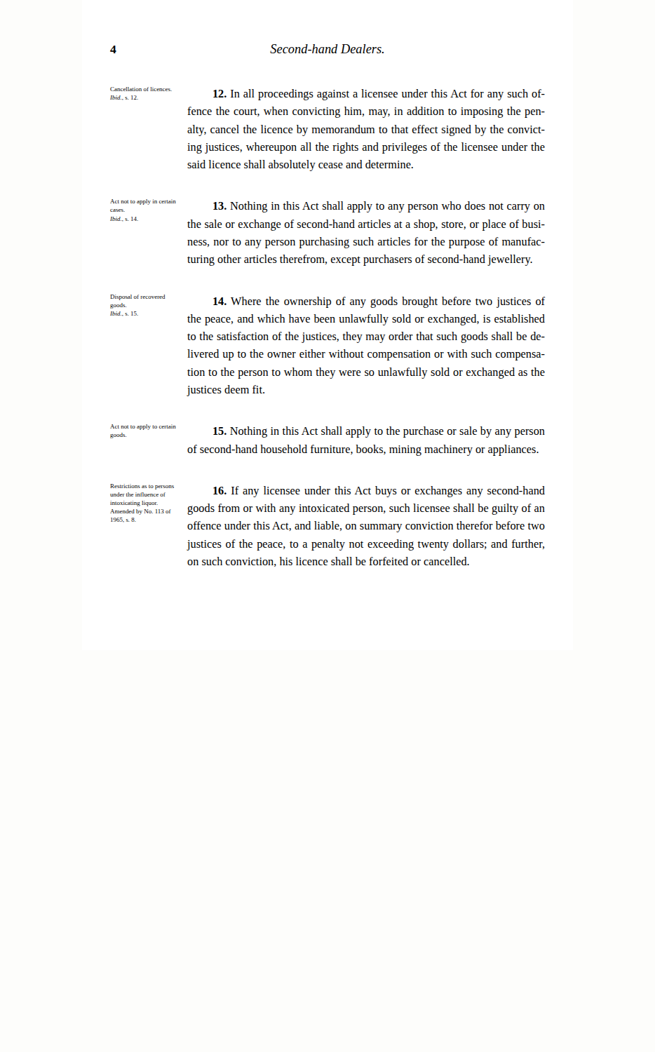4
Second-hand Dealers.
Cancellation of licences.
Ibid., s. 12.
12. In all proceedings against a licensee under this Act for any such offence the court, when convicting him, may, in addition to imposing the penalty, cancel the licence by memorandum to that effect signed by the convicting justices, whereupon all the rights and privileges of the licensee under the said licence shall absolutely cease and determine.
Act not to apply in certain cases.
Ibid., s. 14.
13. Nothing in this Act shall apply to any person who does not carry on the sale or exchange of second-hand articles at a shop, store, or place of business, nor to any person purchasing such articles for the purpose of manufacturing other articles therefrom, except purchasers of second-hand jewellery.
Disposal of recovered goods.
Ibid., s. 15.
14. Where the ownership of any goods brought before two justices of the peace, and which have been unlawfully sold or exchanged, is established to the satisfaction of the justices, they may order that such goods shall be delivered up to the owner either without compensation or with such compensation to the person to whom they were so unlawfully sold or exchanged as the justices deem fit.
Act not to apply to certain goods.
15. Nothing in this Act shall apply to the purchase or sale by any person of second-hand household furniture, books, mining machinery or appliances.
Restrictions as to persons under the influence of intoxicating liquor.
Amended by No. 113 of 1965, s. 8.
16. If any licensee under this Act buys or exchanges any second-hand goods from or with any intoxicated person, such licensee shall be guilty of an offence under this Act, and liable, on summary conviction therefor before two justices of the peace, to a penalty not exceeding twenty dollars; and further, on such conviction, his licence shall be forfeited or cancelled.